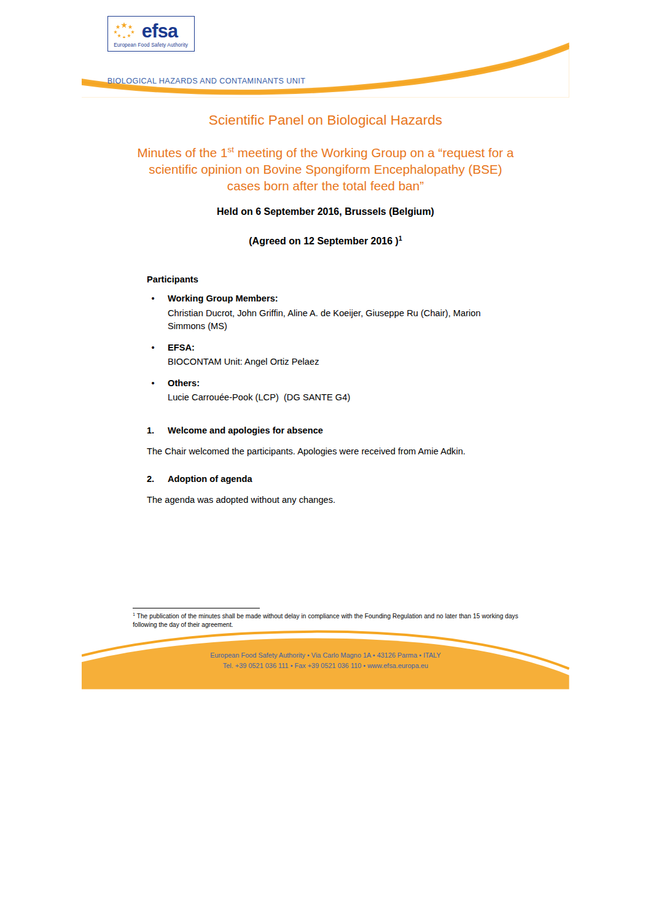efsa
European Food Safety Authority
BIOLOGICAL HAZARDS AND CONTAMINANTS UNIT
Scientific Panel on Biological Hazards
Minutes of the 1st meeting of the Working Group on a “request for a scientific opinion on Bovine Spongiform Encephalopathy (BSE) cases born after the total feed ban”
Held on 6 September 2016, Brussels (Belgium)
(Agreed on 12 September 2016 )1
Participants
Working Group Members: Christian Ducrot, John Griffin, Aline A. de Koeijer, Giuseppe Ru (Chair), Marion Simmons (MS)
EFSA: BIOCONTAM Unit: Angel Ortiz Pelaez
Others: Lucie Carrouée-Pook (LCP) (DG SANTE G4)
1.
Welcome and apologies for absence
The Chair welcomed the participants. Apologies were received from Amie Adkin.
2.
Adoption of agenda
The agenda was adopted without any changes.
1 The publication of the minutes shall be made without delay in compliance with the Founding Regulation and no later than 15 working days following the day of their agreement.
European Food Safety Authority • Via Carlo Magno 1A • 43126 Parma • ITALY
Tel. +39 0521 036 111 • Fax +39 0521 036 110 • www.efsa.europa.eu